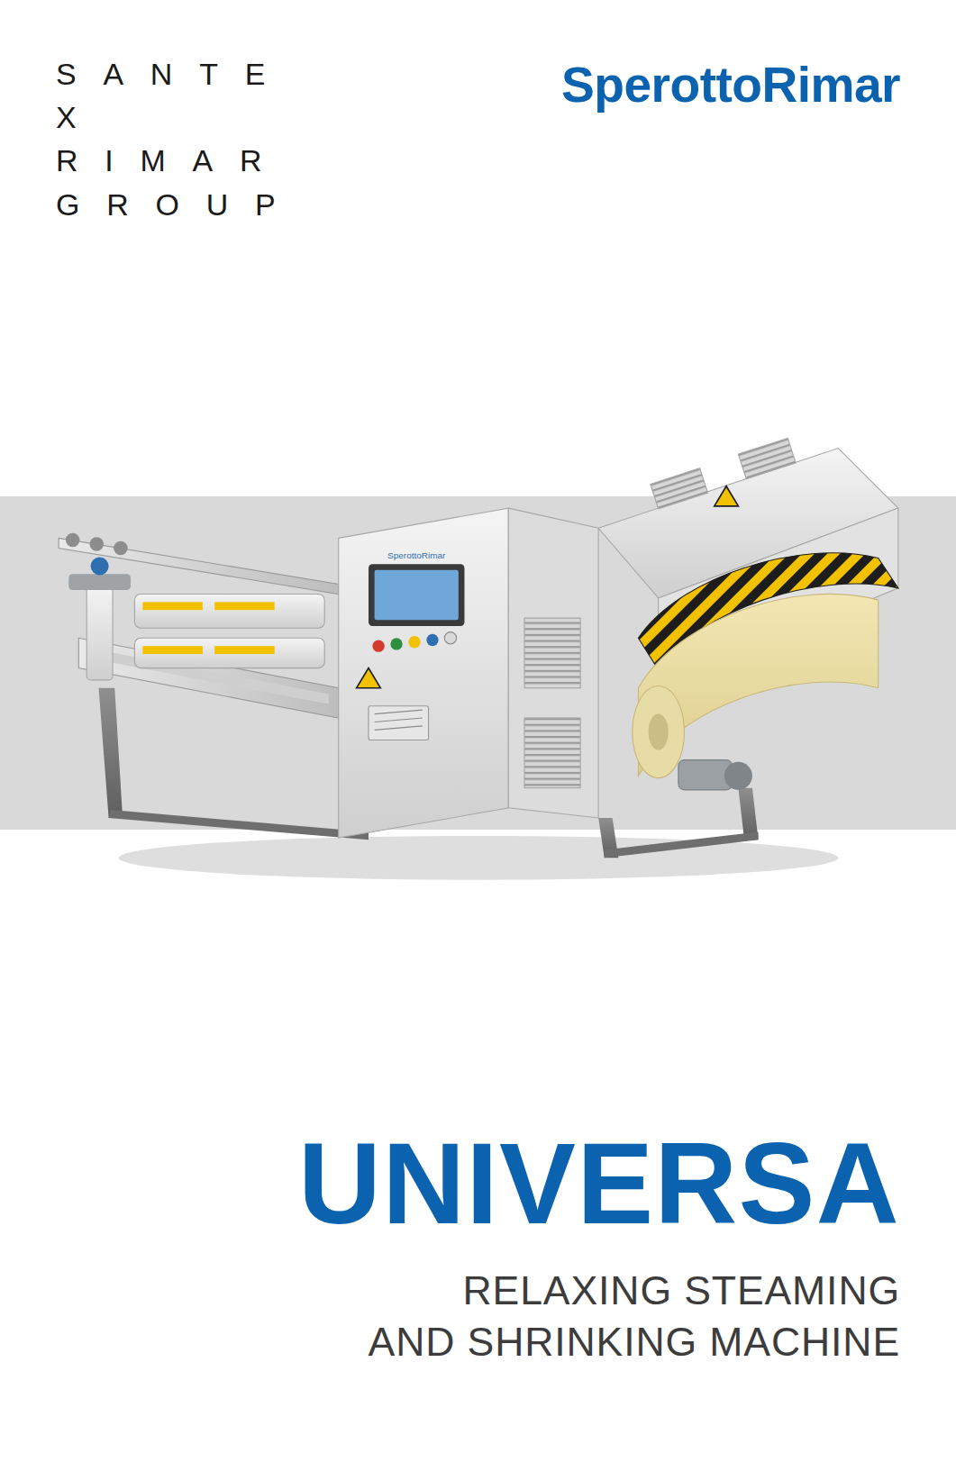S A N T EX R I M A R G R O U P
Sperotto Rimar
SperottoRimar
UNIVERSA
Relaxing steaming
and shrinking machine